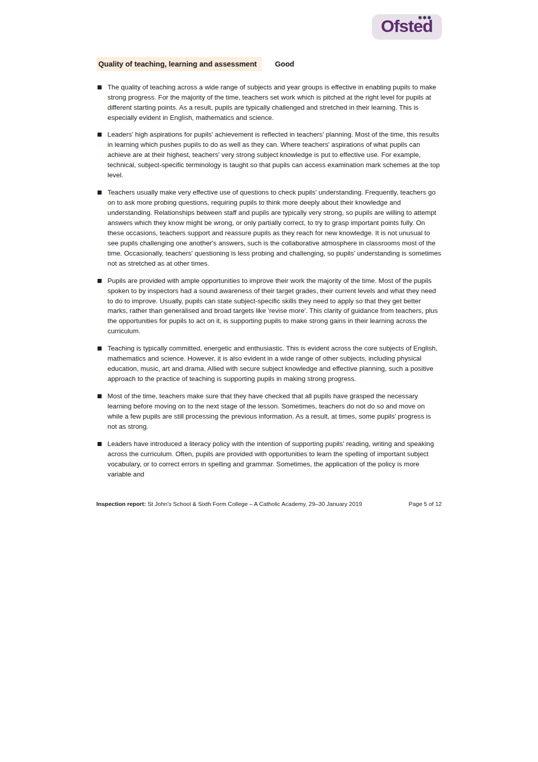✱✱✱ Ofsted
Quality of teaching, learning and assessment
Good
The quality of teaching across a wide range of subjects and year groups is effective in enabling pupils to make strong progress. For the majority of the time, teachers set work which is pitched at the right level for pupils at different starting points. As a result, pupils are typically challenged and stretched in their learning. This is especially evident in English, mathematics and science.
Leaders' high aspirations for pupils' achievement is reflected in teachers' planning. Most of the time, this results in learning which pushes pupils to do as well as they can. Where teachers' aspirations of what pupils can achieve are at their highest, teachers' very strong subject knowledge is put to effective use. For example, technical, subject-specific terminology is taught so that pupils can access examination mark schemes at the top level.
Teachers usually make very effective use of questions to check pupils' understanding. Frequently, teachers go on to ask more probing questions, requiring pupils to think more deeply about their knowledge and understanding. Relationships between staff and pupils are typically very strong, so pupils are willing to attempt answers which they know might be wrong, or only partially correct, to try to grasp important points fully. On these occasions, teachers support and reassure pupils as they reach for new knowledge. It is not unusual to see pupils challenging one another's answers, such is the collaborative atmosphere in classrooms most of the time. Occasionally, teachers' questioning is less probing and challenging, so pupils' understanding is sometimes not as stretched as at other times.
Pupils are provided with ample opportunities to improve their work the majority of the time. Most of the pupils spoken to by inspectors had a sound awareness of their target grades, their current levels and what they need to do to improve. Usually, pupils can state subject-specific skills they need to apply so that they get better marks, rather than generalised and broad targets like 'revise more'. This clarity of guidance from teachers, plus the opportunities for pupils to act on it, is supporting pupils to make strong gains in their learning across the curriculum.
Teaching is typically committed, energetic and enthusiastic. This is evident across the core subjects of English, mathematics and science. However, it is also evident in a wide range of other subjects, including physical education, music, art and drama. Allied with secure subject knowledge and effective planning, such a positive approach to the practice of teaching is supporting pupils in making strong progress.
Most of the time, teachers make sure that they have checked that all pupils have grasped the necessary learning before moving on to the next stage of the lesson. Sometimes, teachers do not do so and move on while a few pupils are still processing the previous information. As a result, at times, some pupils' progress is not as strong.
Leaders have introduced a literacy policy with the intention of supporting pupils' reading, writing and speaking across the curriculum. Often, pupils are provided with opportunities to learn the spelling of important subject vocabulary, or to correct errors in spelling and grammar. Sometimes, the application of the policy is more variable and
Inspection report: St John's School & Sixth Form College – A Catholic Academy, 29–30 January 2019
Page 5 of 12